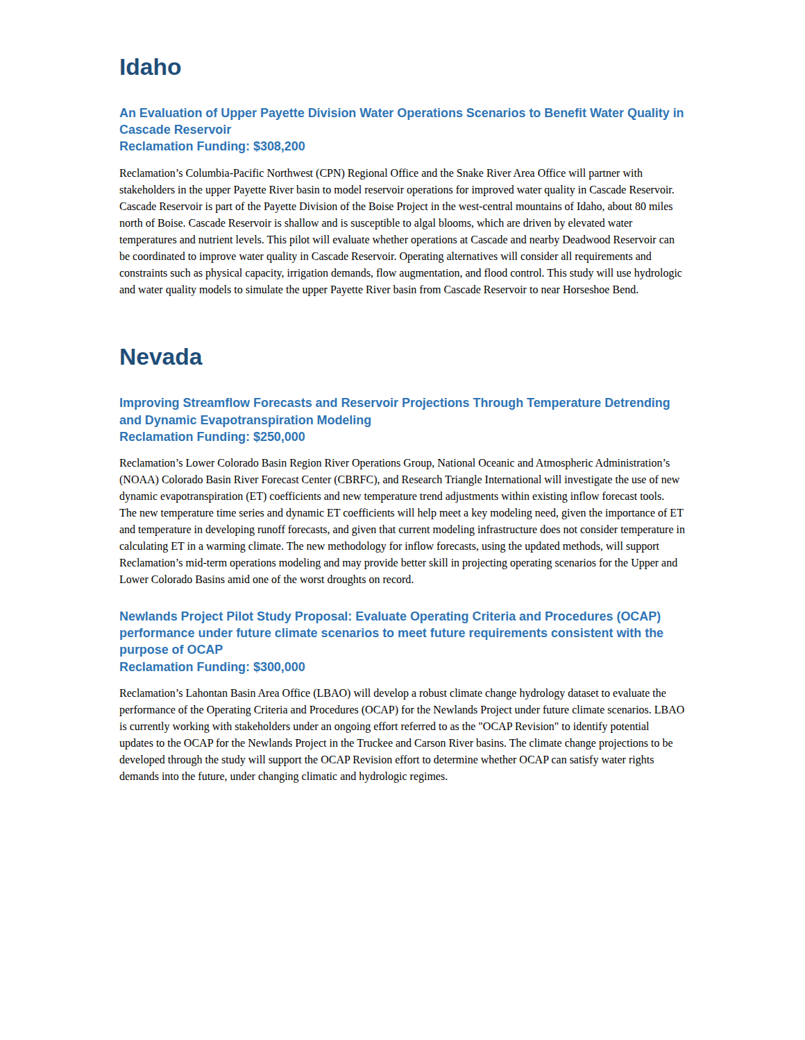Idaho
An Evaluation of Upper Payette Division Water Operations Scenarios to Benefit Water Quality in Cascade Reservoir
Reclamation Funding: $308,200
Reclamation’s Columbia-Pacific Northwest (CPN) Regional Office and the Snake River Area Office will partner with stakeholders in the upper Payette River basin to model reservoir operations for improved water quality in Cascade Reservoir. Cascade Reservoir is part of the Payette Division of the Boise Project in the west-central mountains of Idaho, about 80 miles north of Boise. Cascade Reservoir is shallow and is susceptible to algal blooms, which are driven by elevated water temperatures and nutrient levels. This pilot will evaluate whether operations at Cascade and nearby Deadwood Reservoir can be coordinated to improve water quality in Cascade Reservoir. Operating alternatives will consider all requirements and constraints such as physical capacity, irrigation demands, flow augmentation, and flood control. This study will use hydrologic and water quality models to simulate the upper Payette River basin from Cascade Reservoir to near Horseshoe Bend.
Nevada
Improving Streamflow Forecasts and Reservoir Projections Through Temperature Detrending and Dynamic Evapotranspiration Modeling
Reclamation Funding: $250,000
Reclamation’s Lower Colorado Basin Region River Operations Group, National Oceanic and Atmospheric Administration’s (NOAA) Colorado Basin River Forecast Center (CBRFC), and Research Triangle International will investigate the use of new dynamic evapotranspiration (ET) coefficients and new temperature trend adjustments within existing inflow forecast tools. The new temperature time series and dynamic ET coefficients will help meet a key modeling need, given the importance of ET and temperature in developing runoff forecasts, and given that current modeling infrastructure does not consider temperature in calculating ET in a warming climate. The new methodology for inflow forecasts, using the updated methods, will support Reclamation’s mid-term operations modeling and may provide better skill in projecting operating scenarios for the Upper and Lower Colorado Basins amid one of the worst droughts on record.
Newlands Project Pilot Study Proposal: Evaluate Operating Criteria and Procedures (OCAP) performance under future climate scenarios to meet future requirements consistent with the purpose of OCAP
Reclamation Funding: $300,000
Reclamation’s Lahontan Basin Area Office (LBAO) will develop a robust climate change hydrology dataset to evaluate the performance of the Operating Criteria and Procedures (OCAP) for the Newlands Project under future climate scenarios. LBAO is currently working with stakeholders under an ongoing effort referred to as the "OCAP Revision" to identify potential updates to the OCAP for the Newlands Project in the Truckee and Carson River basins. The climate change projections to be developed through the study will support the OCAP Revision effort to determine whether OCAP can satisfy water rights demands into the future, under changing climatic and hydrologic regimes.